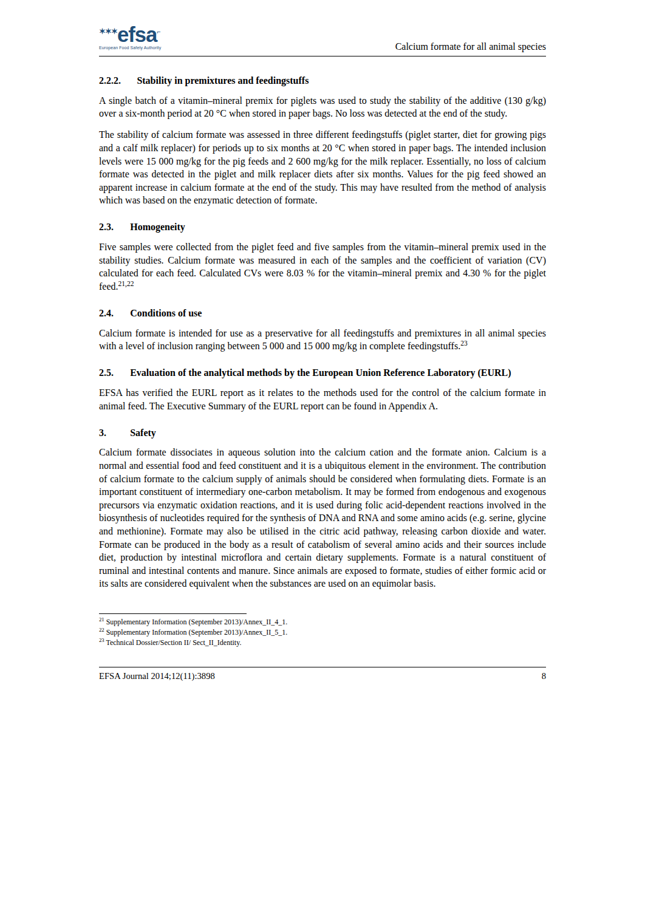✶✶✶efsa⌐
European Food Safety Authority
Calcium formate for all animal species
2.2.2. Stability in premixtures and feedingstuffs
A single batch of a vitamin–mineral premix for piglets was used to study the stability of the additive (130 g/kg) over a six-month period at 20 °C when stored in paper bags. No loss was detected at the end of the study.
The stability of calcium formate was assessed in three different feedingstuffs (piglet starter, diet for growing pigs and a calf milk replacer) for periods up to six months at 20 °C when stored in paper bags. The intended inclusion levels were 15 000 mg/kg for the pig feeds and 2 600 mg/kg for the milk replacer. Essentially, no loss of calcium formate was detected in the piglet and milk replacer diets after six months. Values for the pig feed showed an apparent increase in calcium formate at the end of the study. This may have resulted from the method of analysis which was based on the enzymatic detection of formate.
2.3. Homogeneity
Five samples were collected from the piglet feed and five samples from the vitamin–mineral premix used in the stability studies. Calcium formate was measured in each of the samples and the coefficient of variation (CV) calculated for each feed. Calculated CVs were 8.03 % for the vitamin–mineral premix and 4.30 % for the piglet feed.21,22
2.4. Conditions of use
Calcium formate is intended for use as a preservative for all feedingstuffs and premixtures in all animal species with a level of inclusion ranging between 5 000 and 15 000 mg/kg in complete feedingstuffs.23
2.5. Evaluation of the analytical methods by the European Union Reference Laboratory (EURL)
EFSA has verified the EURL report as it relates to the methods used for the control of the calcium formate in animal feed. The Executive Summary of the EURL report can be found in Appendix A.
3. Safety
Calcium formate dissociates in aqueous solution into the calcium cation and the formate anion. Calcium is a normal and essential food and feed constituent and it is a ubiquitous element in the environment. The contribution of calcium formate to the calcium supply of animals should be considered when formulating diets. Formate is an important constituent of intermediary one-carbon metabolism. It may be formed from endogenous and exogenous precursors via enzymatic oxidation reactions, and it is used during folic acid-dependent reactions involved in the biosynthesis of nucleotides required for the synthesis of DNA and RNA and some amino acids (e.g. serine, glycine and methionine). Formate may also be utilised in the citric acid pathway, releasing carbon dioxide and water. Formate can be produced in the body as a result of catabolism of several amino acids and their sources include diet, production by intestinal microflora and certain dietary supplements. Formate is a natural constituent of ruminal and intestinal contents and manure. Since animals are exposed to formate, studies of either formic acid or its salts are considered equivalent when the substances are used on an equimolar basis.
21 Supplementary Information (September 2013)/Annex_II_4_1.
22 Supplementary Information (September 2013)/Annex_II_5_1.
23 Technical Dossier/Section II/ Sect_II_Identity.
EFSA Journal 2014;12(11):3898
8